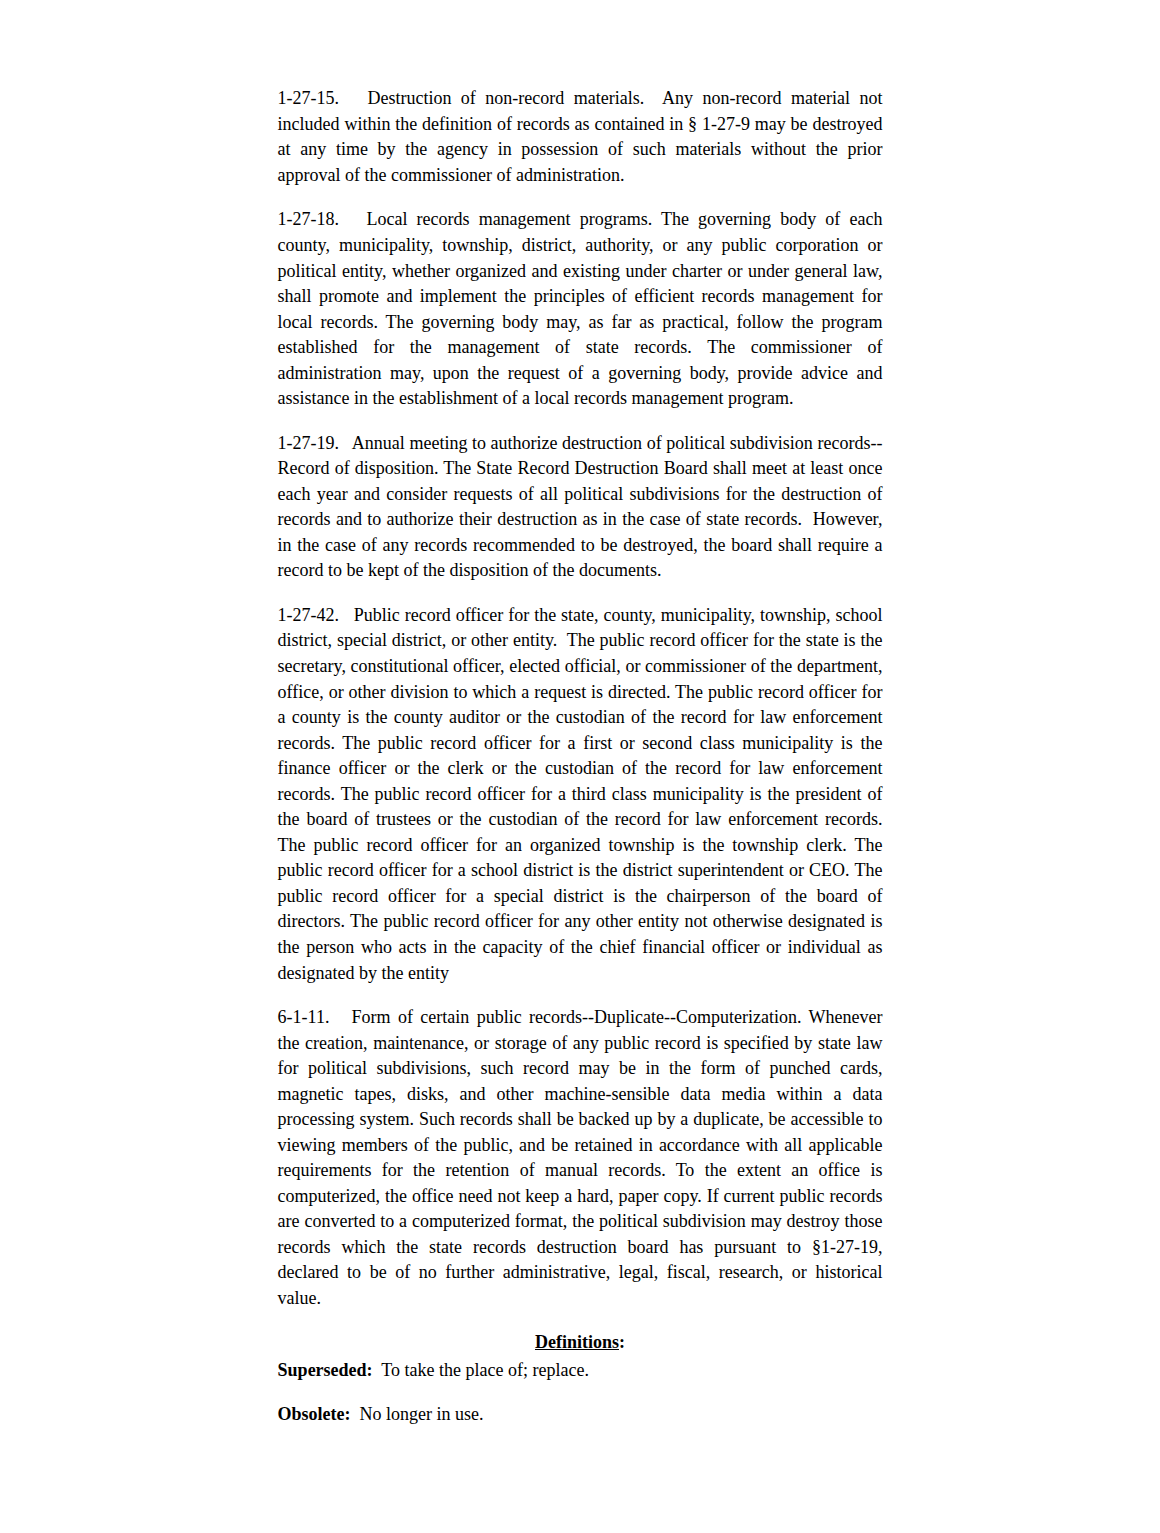1-27-15. Destruction of non-record materials. Any non-record material not included within the definition of records as contained in § 1-27-9 may be destroyed at any time by the agency in possession of such materials without the prior approval of the commissioner of administration.
1-27-18. Local records management programs. The governing body of each county, municipality, township, district, authority, or any public corporation or political entity, whether organized and existing under charter or under general law, shall promote and implement the principles of efficient records management for local records. The governing body may, as far as practical, follow the program established for the management of state records. The commissioner of administration may, upon the request of a governing body, provide advice and assistance in the establishment of a local records management program.
1-27-19. Annual meeting to authorize destruction of political subdivision records--Record of disposition. The State Record Destruction Board shall meet at least once each year and consider requests of all political subdivisions for the destruction of records and to authorize their destruction as in the case of state records. However, in the case of any records recommended to be destroyed, the board shall require a record to be kept of the disposition of the documents.
1-27-42. Public record officer for the state, county, municipality, township, school district, special district, or other entity. The public record officer for the state is the secretary, constitutional officer, elected official, or commissioner of the department, office, or other division to which a request is directed. The public record officer for a county is the county auditor or the custodian of the record for law enforcement records. The public record officer for a first or second class municipality is the finance officer or the clerk or the custodian of the record for law enforcement records. The public record officer for a third class municipality is the president of the board of trustees or the custodian of the record for law enforcement records. The public record officer for an organized township is the township clerk. The public record officer for a school district is the district superintendent or CEO. The public record officer for a special district is the chairperson of the board of directors. The public record officer for any other entity not otherwise designated is the person who acts in the capacity of the chief financial officer or individual as designated by the entity
6-1-11. Form of certain public records--Duplicate--Computerization. Whenever the creation, maintenance, or storage of any public record is specified by state law for political subdivisions, such record may be in the form of punched cards, magnetic tapes, disks, and other machine-sensible data media within a data processing system. Such records shall be backed up by a duplicate, be accessible to viewing members of the public, and be retained in accordance with all applicable requirements for the retention of manual records. To the extent an office is computerized, the office need not keep a hard, paper copy. If current public records are converted to a computerized format, the political subdivision may destroy those records which the state records destruction board has pursuant to §1-27-19, declared to be of no further administrative, legal, fiscal, research, or historical value.
Definitions:
Superseded: To take the place of; replace.
Obsolete: No longer in use.